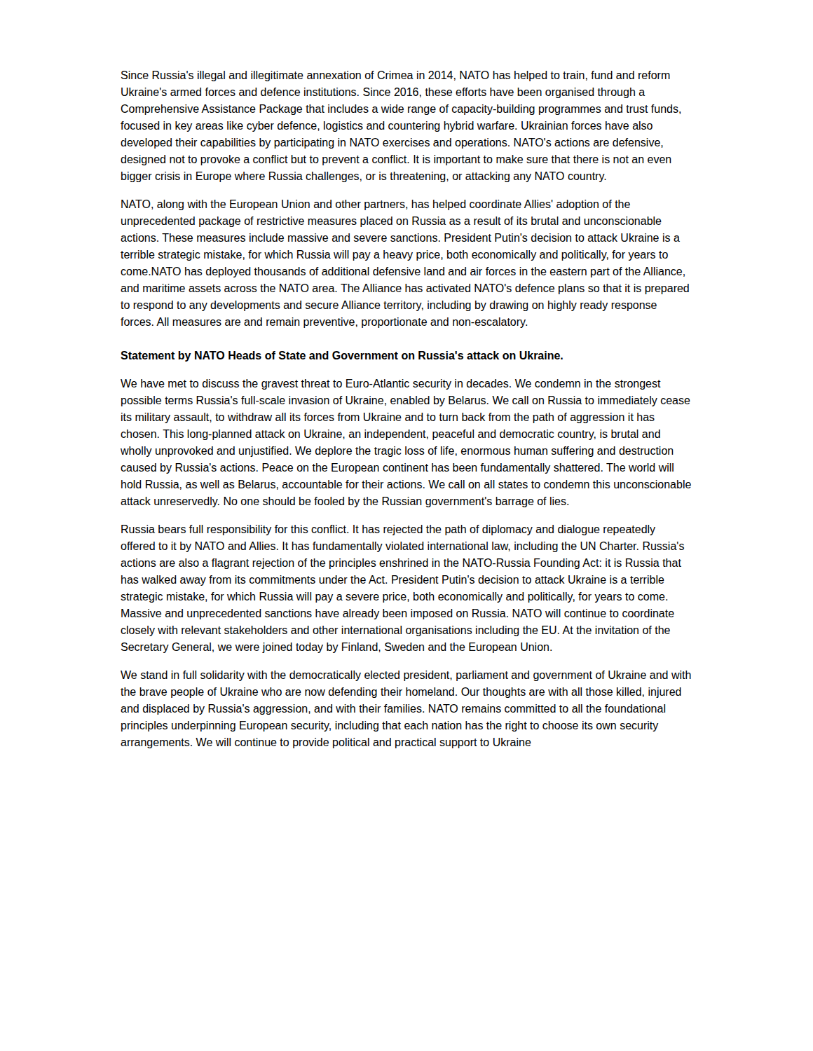Since Russia's illegal and illegitimate annexation of Crimea in 2014, NATO has helped to train, fund and reform Ukraine's armed forces and defence institutions. Since 2016, these efforts have been organised through a Comprehensive Assistance Package that includes a wide range of capacity-building programmes and trust funds, focused in key areas like cyber defence, logistics and countering hybrid warfare. Ukrainian forces have also developed their capabilities by participating in NATO exercises and operations. NATO's actions are defensive, designed not to provoke a conflict but to prevent a conflict. It is important to make sure that there is not an even bigger crisis in Europe where Russia challenges, or is threatening, or attacking any NATO country.
NATO, along with the European Union and other partners, has helped coordinate Allies' adoption of the unprecedented package of restrictive measures placed on Russia as a result of its brutal and unconscionable actions. These measures include massive and severe sanctions. President Putin's decision to attack Ukraine is a terrible strategic mistake, for which Russia will pay a heavy price, both economically and politically, for years to come.NATO has deployed thousands of additional defensive land and air forces in the eastern part of the Alliance, and maritime assets across the NATO area. The Alliance has activated NATO's defence plans so that it is prepared to respond to any developments and secure Alliance territory, including by drawing on highly ready response forces. All measures are and remain preventive, proportionate and non-escalatory.
Statement by NATO Heads of State and Government on Russia's attack on Ukraine.
We have met to discuss the gravest threat to Euro-Atlantic security in decades. We condemn in the strongest possible terms Russia's full-scale invasion of Ukraine, enabled by Belarus. We call on Russia to immediately cease its military assault, to withdraw all its forces from Ukraine and to turn back from the path of aggression it has chosen. This long-planned attack on Ukraine, an independent, peaceful and democratic country, is brutal and wholly unprovoked and unjustified. We deplore the tragic loss of life, enormous human suffering and destruction caused by Russia's actions. Peace on the European continent has been fundamentally shattered. The world will hold Russia, as well as Belarus, accountable for their actions. We call on all states to condemn this unconscionable attack unreservedly. No one should be fooled by the Russian government's barrage of lies.
Russia bears full responsibility for this conflict. It has rejected the path of diplomacy and dialogue repeatedly offered to it by NATO and Allies. It has fundamentally violated international law, including the UN Charter. Russia's actions are also a flagrant rejection of the principles enshrined in the NATO-Russia Founding Act: it is Russia that has walked away from its commitments under the Act. President Putin's decision to attack Ukraine is a terrible strategic mistake, for which Russia will pay a severe price, both economically and politically, for years to come. Massive and unprecedented sanctions have already been imposed on Russia. NATO will continue to coordinate closely with relevant stakeholders and other international organisations including the EU. At the invitation of the Secretary General, we were joined today by Finland, Sweden and the European Union.
We stand in full solidarity with the democratically elected president, parliament and government of Ukraine and with the brave people of Ukraine who are now defending their homeland. Our thoughts are with all those killed, injured and displaced by Russia's aggression, and with their families. NATO remains committed to all the foundational principles underpinning European security, including that each nation has the right to choose its own security arrangements. We will continue to provide political and practical support to Ukraine